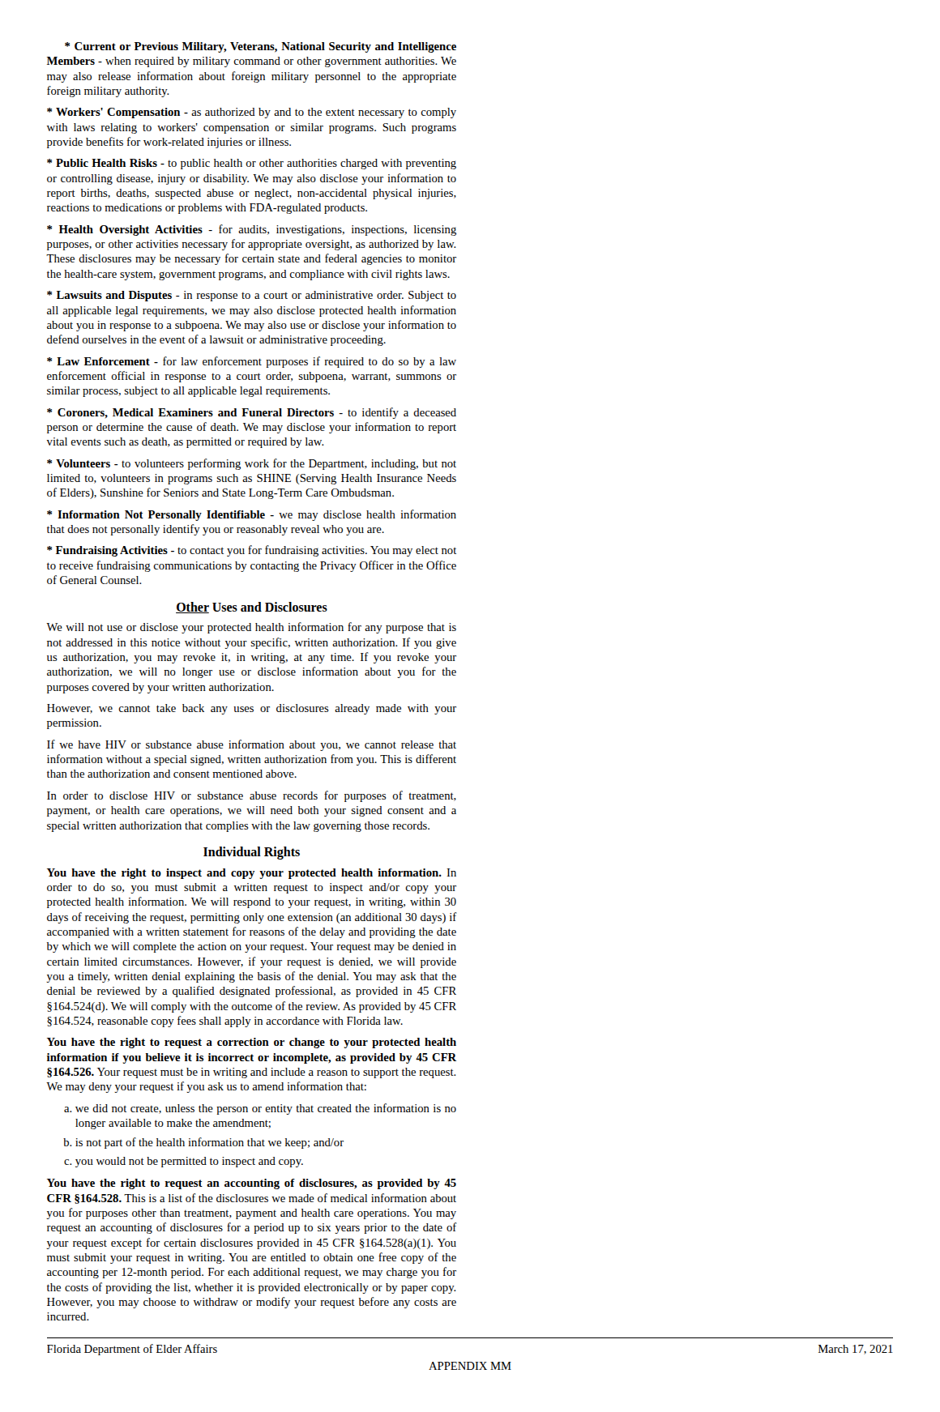* Current or Previous Military, Veterans, National Security and Intelligence Members - when required by military command or other government authorities. We may also release information about foreign military personnel to the appropriate foreign military authority.
* Workers' Compensation - as authorized by and to the extent necessary to comply with laws relating to workers' compensation or similar programs. Such programs provide benefits for work-related injuries or illness.
* Public Health Risks - to public health or other authorities charged with preventing or controlling disease, injury or disability. We may also disclose your information to report births, deaths, suspected abuse or neglect, non-accidental physical injuries, reactions to medications or problems with FDA-regulated products.
* Health Oversight Activities - for audits, investigations, inspections, licensing purposes, or other activities necessary for appropriate oversight, as authorized by law. These disclosures may be necessary for certain state and federal agencies to monitor the health-care system, government programs, and compliance with civil rights laws.
* Lawsuits and Disputes - in response to a court or administrative order. Subject to all applicable legal requirements, we may also disclose protected health information about you in response to a subpoena. We may also use or disclose your information to defend ourselves in the event of a lawsuit or administrative proceeding.
* Law Enforcement - for law enforcement purposes if required to do so by a law enforcement official in response to a court order, subpoena, warrant, summons or similar process, subject to all applicable legal requirements.
* Coroners, Medical Examiners and Funeral Directors - to identify a deceased person or determine the cause of death. We may disclose your information to report vital events such as death, as permitted or required by law.
* Volunteers - to volunteers performing work for the Department, including, but not limited to, volunteers in programs such as SHINE (Serving Health Insurance Needs of Elders), Sunshine for Seniors and State Long-Term Care Ombudsman.
* Information Not Personally Identifiable - we may disclose health information that does not personally identify you or reasonably reveal who you are.
* Fundraising Activities - to contact you for fundraising activities. You may elect not to receive fundraising communications by contacting the Privacy Officer in the Office of General Counsel.
Other Uses and Disclosures
We will not use or disclose your protected health information for any purpose that is not addressed in this notice without your specific, written authorization. If you give us authorization, you may revoke it, in writing, at any time. If you revoke your authorization, we will no longer use or disclose information about you for the purposes covered by your written authorization.
However, we cannot take back any uses or disclosures already made with your permission.
If we have HIV or substance abuse information about you, we cannot release that information without a special signed, written authorization from you. This is different than the authorization and consent mentioned above.
In order to disclose HIV or substance abuse records for purposes of treatment, payment, or health care operations, we will need both your signed consent and a special written authorization that complies with the law governing those records.
Individual Rights
You have the right to inspect and copy your protected health information. In order to do so, you must submit a written request to inspect and/or copy your protected health information. We will respond to your request, in writing, within 30 days of receiving the request, permitting only one extension (an additional 30 days) if accompanied with a written statement for reasons of the delay and providing the date by which we will complete the action on your request. Your request may be denied in certain limited circumstances. However, if your request is denied, we will provide you a timely, written denial explaining the basis of the denial. You may ask that the denial be reviewed by a qualified designated professional, as provided in 45 CFR §164.524(d). We will comply with the outcome of the review. As provided by 45 CFR §164.524, reasonable copy fees shall apply in accordance with Florida law.
You have the right to request a correction or change to your protected health information if you believe it is incorrect or incomplete, as provided by 45 CFR §164.526. Your request must be in writing and include a reason to support the request. We may deny your request if you ask us to amend information that:
we did not create, unless the person or entity that created the information is no longer available to make the amendment;
is not part of the health information that we keep; and/or
you would not be permitted to inspect and copy.
You have the right to request an accounting of disclosures, as provided by 45 CFR §164.528. This is a list of the disclosures we made of medical information about you for purposes other than treatment, payment and health care operations. You may request an accounting of disclosures for a period up to six years prior to the date of your request except for certain disclosures provided in 45 CFR §164.528(a)(1). You must submit your request in writing. You are entitled to obtain one free copy of the accounting per 12-month period. For each additional request, we may charge you for the costs of providing the list, whether it is provided electronically or by paper copy. However, you may choose to withdraw or modify your request before any costs are incurred.
Florida Department of Elder Affairs March 17, 2021
APPENDIX MM